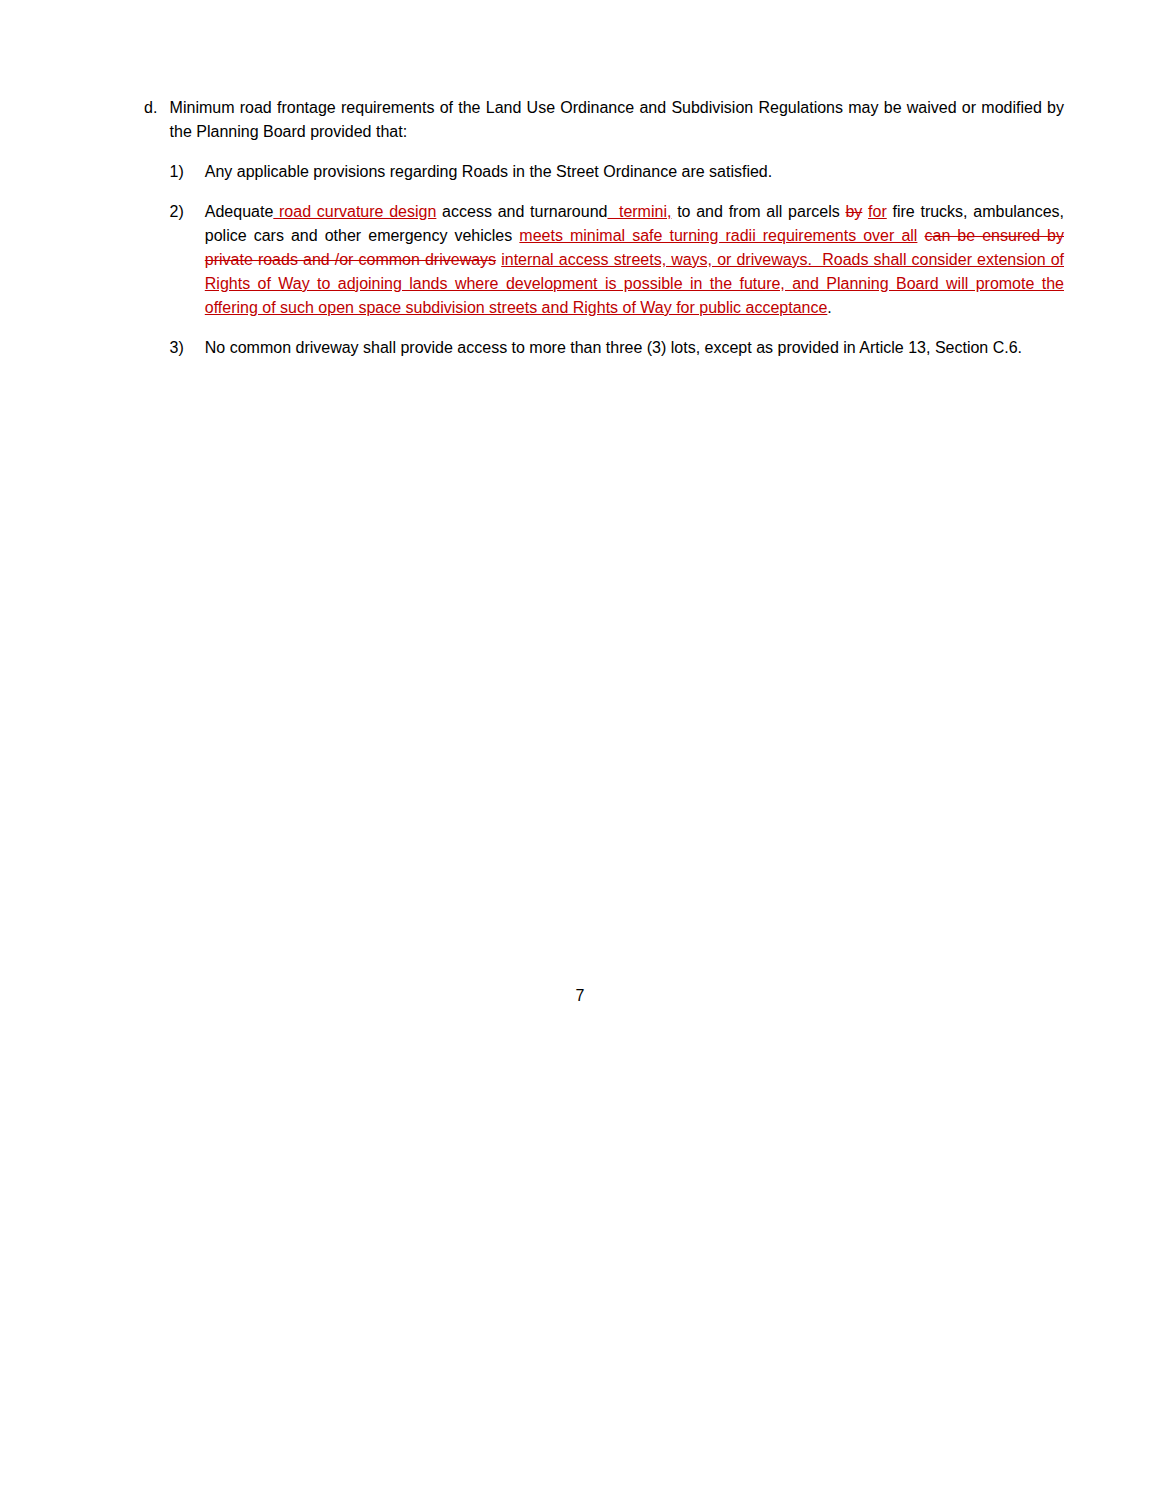d. Minimum road frontage requirements of the Land Use Ordinance and Subdivision Regulations may be waived or modified by the Planning Board provided that:
1) Any applicable provisions regarding Roads in the Street Ordinance are satisfied.
2) Adequate road curvature design access and turnaround termini, to and from all parcels by for fire trucks, ambulances, police cars and other emergency vehicles meets minimal safe turning radii requirements over all can be ensured by private roads and /or common driveways internal access streets, ways, or driveways. Roads shall consider extension of Rights of Way to adjoining lands where development is possible in the future, and Planning Board will promote the offering of such open space subdivision streets and Rights of Way for public acceptance.
3) No common driveway shall provide access to more than three (3) lots, except as provided in Article 13, Section C.6.
7